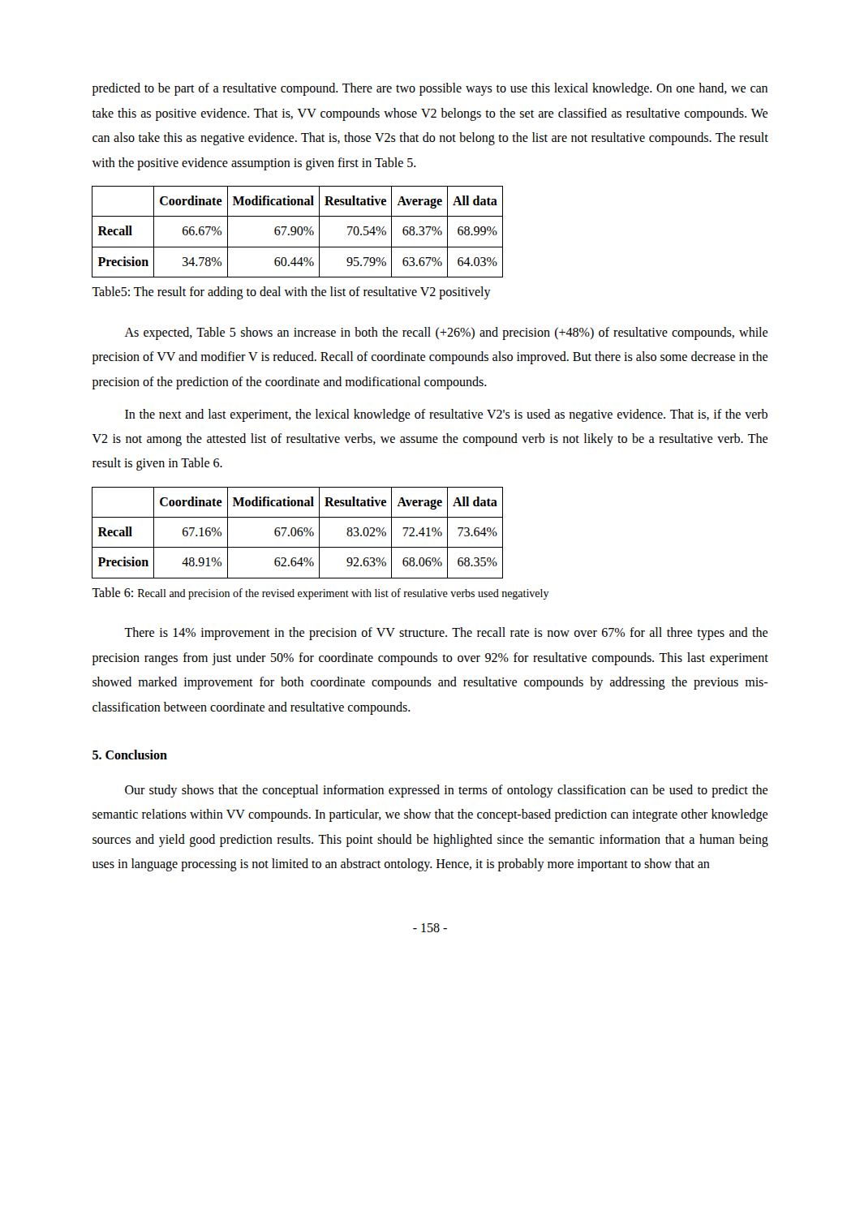predicted to be part of a resultative compound. There are two possible ways to use this lexical knowledge. On one hand, we can take this as positive evidence. That is, VV compounds whose V2 belongs to the set are classified as resultative compounds. We can also take this as negative evidence. That is, those V2s that do not belong to the list are not resultative compounds. The result with the positive evidence assumption is given first in Table 5.
| | Coordinate | Modificational | Resultative | Average | All data |
| --- | --- | --- | --- | --- | --- |
| Recall | 66.67% | 67.90% | 70.54% | 68.37% | 68.99% |
| Precision | 34.78% | 60.44% | 95.79% | 63.67% | 64.03% |
Table5: The result for adding to deal with the list of resultative V2 positively
As expected, Table 5 shows an increase in both the recall (+26%) and precision (+48%) of resultative compounds, while precision of VV and modifier V is reduced. Recall of coordinate compounds also improved. But there is also some decrease in the precision of the prediction of the coordinate and modificational compounds.
In the next and last experiment, the lexical knowledge of resultative V2's is used as negative evidence. That is, if the verb V2 is not among the attested list of resultative verbs, we assume the compound verb is not likely to be a resultative verb. The result is given in Table 6.
| | Coordinate | Modificational | Resultative | Average | All data |
| --- | --- | --- | --- | --- | --- |
| Recall | 67.16% | 67.06% | 83.02% | 72.41% | 73.64% |
| Precision | 48.91% | 62.64% | 92.63% | 68.06% | 68.35% |
Table 6: Recall and precision of the revised experiment with list of resulative verbs used negatively
There is 14% improvement in the precision of VV structure. The recall rate is now over 67% for all three types and the precision ranges from just under 50% for coordinate compounds to over 92% for resultative compounds. This last experiment showed marked improvement for both coordinate compounds and resultative compounds by addressing the previous mis-classification between coordinate and resultative compounds.
5. Conclusion
Our study shows that the conceptual information expressed in terms of ontology classification can be used to predict the semantic relations within VV compounds. In particular, we show that the concept-based prediction can integrate other knowledge sources and yield good prediction results. This point should be highlighted since the semantic information that a human being uses in language processing is not limited to an abstract ontology. Hence, it is probably more important to show that an
- 158 -